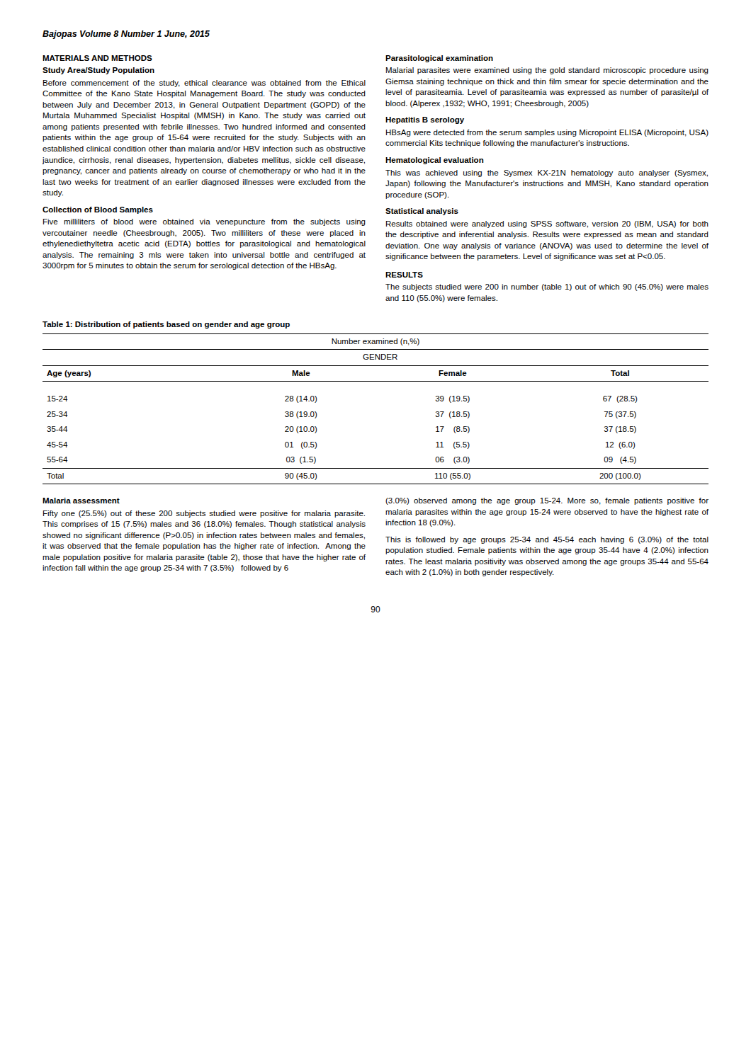Bajopas Volume 8 Number 1 June, 2015
MATERIALS AND METHODS
Study Area/Study Population
Before commencement of the study, ethical clearance was obtained from the Ethical Committee of the Kano State Hospital Management Board. The study was conducted between July and December 2013, in General Outpatient Department (GOPD) of the Murtala Muhammed Specialist Hospital (MMSH) in Kano. The study was carried out among patients presented with febrile illnesses. Two hundred informed and consented patients within the age group of 15-64 were recruited for the study. Subjects with an established clinical condition other than malaria and/or HBV infection such as obstructive jaundice, cirrhosis, renal diseases, hypertension, diabetes mellitus, sickle cell disease, pregnancy, cancer and patients already on course of chemotherapy or who had it in the last two weeks for treatment of an earlier diagnosed illnesses were excluded from the study.
Collection of Blood Samples
Five milliliters of blood were obtained via venepuncture from the subjects using vercoutainer needle (Cheesbrough, 2005). Two milliliters of these were placed in ethylenediethyltetra acetic acid (EDTA) bottles for parasitological and hematological analysis. The remaining 3 mls were taken into universal bottle and centrifuged at 3000rpm for 5 minutes to obtain the serum for serological detection of the HBsAg.
Parasitological examination
Malarial parasites were examined using the gold standard microscopic procedure using Giemsa staining technique on thick and thin film smear for specie determination and the level of parasiteamia. Level of parasiteamia was expressed as number of parasite/µl of blood. (Alperex ,1932; WHO, 1991; Cheesbrough, 2005)
Hepatitis B serology
HBsAg were detected from the serum samples using Micropoint ELISA (Micropoint, USA) commercial Kits technique following the manufacturer's instructions.
Hematological evaluation
This was achieved using the Sysmex KX-21N hematology auto analyser (Sysmex, Japan) following the Manufacturer's instructions and MMSH, Kano standard operation procedure (SOP).
Statistical analysis
Results obtained were analyzed using SPSS software, version 20 (IBM, USA) for both the descriptive and inferential analysis. Results were expressed as mean and standard deviation. One way analysis of variance (ANOVA) was used to determine the level of significance between the parameters. Level of significance was set at P<0.05.
RESULTS
The subjects studied were 200 in number (table 1) out of which 90 (45.0%) were males and 110 (55.0%) were females.
Table 1: Distribution of patients based on gender and age group
| Number examined (n,%) |
| --- |
| | GENDER | |
| Age (years) | Male | Female | Total |
| 15-24 | 28 (14.0) | 39 (19.5) | 67 (28.5) |
| 25-34 | 38 (19.0) | 37 (18.5) | 75 (37.5) |
| 35-44 | 20 (10.0) | 17 (8.5) | 37 (18.5) |
| 45-54 | 01 (0.5) | 11 (5.5) | 12 (6.0) |
| 55-64 | 03 (1.5) | 06 (3.0) | 09 (4.5) |
| Total | 90 (45.0) | 110 (55.0) | 200 (100.0) |
Malaria assessment
Fifty one (25.5%) out of these 200 subjects studied were positive for malaria parasite. This comprises of 15 (7.5%) males and 36 (18.0%) females. Though statistical analysis showed no significant difference (P>0.05) in infection rates between males and females, it was observed that the female population has the higher rate of infection. Among the male population positive for malaria parasite (table 2), those that have the higher rate of infection fall within the age group 25-34 with 7 (3.5%) followed by 6
(3.0%) observed among the age group 15-24. More so, female patients positive for malaria parasites within the age group 15-24 were observed to have the highest rate of infection 18 (9.0%).
This is followed by age groups 25-34 and 45-54 each having 6 (3.0%) of the total population studied. Female patients within the age group 35-44 have 4 (2.0%) infection rates. The least malaria positivity was observed among the age groups 35-44 and 55-64 each with 2 (1.0%) in both gender respectively.
90